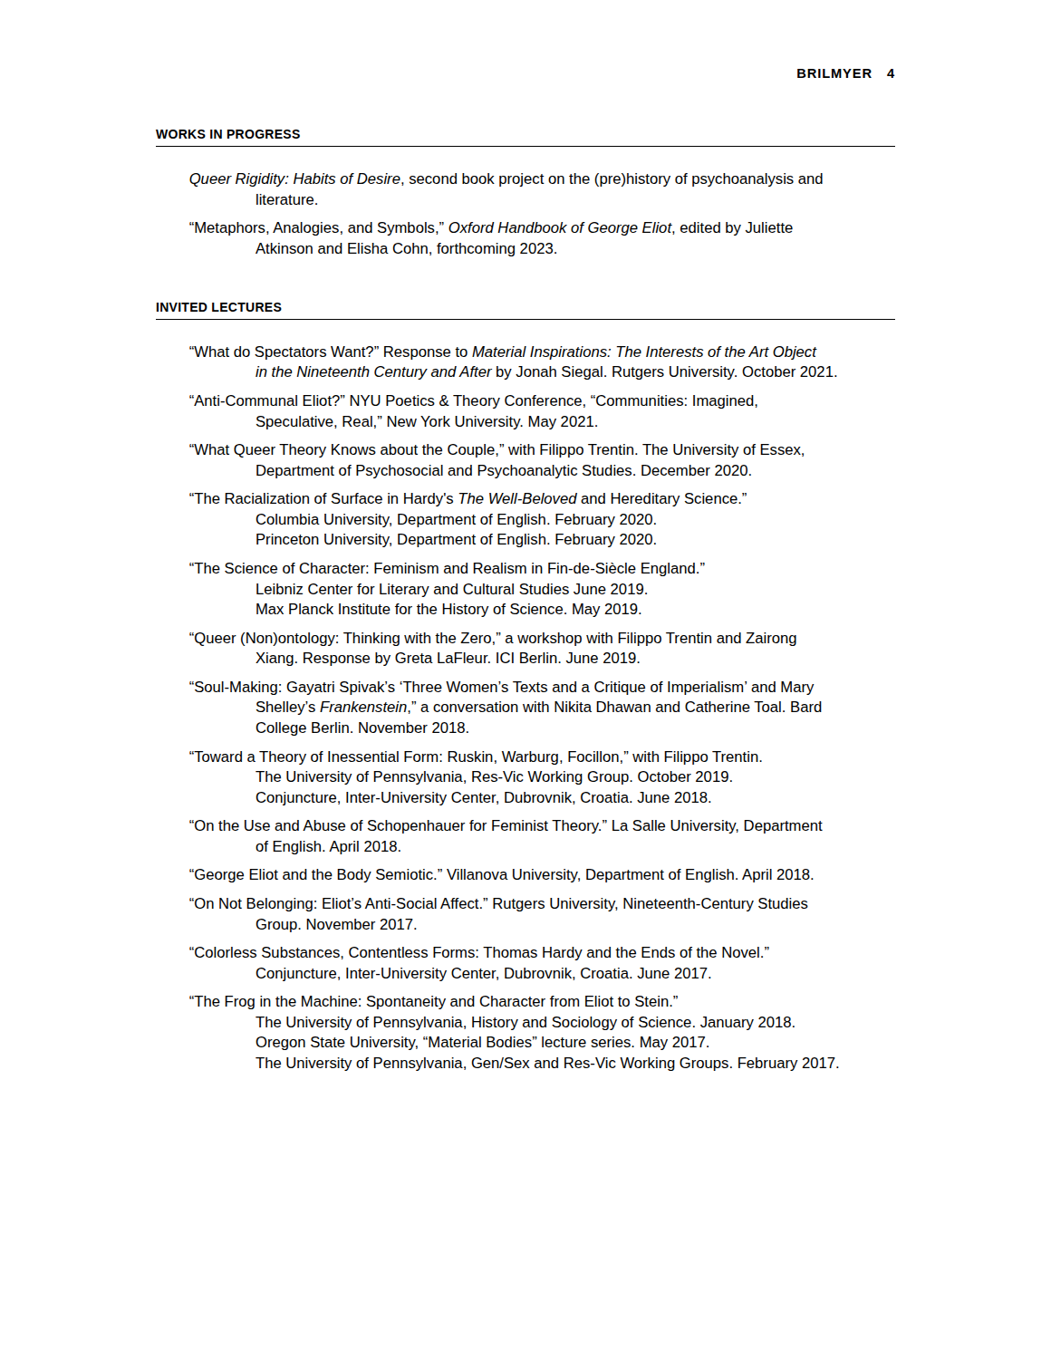BRILMYER4
Works in Progress
Queer Rigidity: Habits of Desire, second book project on the (pre)history of psychoanalysis and literature.
“Metaphors, Analogies, and Symbols,” Oxford Handbook of George Eliot, edited by Juliette Atkinson and Elisha Cohn, forthcoming 2023.
Invited Lectures
“What do Spectators Want?” Response to Material Inspirations: The Interests of the Art Object in the Nineteenth Century and After by Jonah Siegal. Rutgers University. October 2021.
“Anti-Communal Eliot?” NYU Poetics & Theory Conference, “Communities: Imagined, Speculative, Real,” New York University. May 2021.
“What Queer Theory Knows about the Couple,” with Filippo Trentin. The University of Essex, Department of Psychosocial and Psychoanalytic Studies. December 2020.
“The Racialization of Surface in Hardy's The Well-Beloved and Hereditary Science.” Columbia University, Department of English. February 2020. Princeton University, Department of English. February 2020.
“The Science of Character: Feminism and Realism in Fin-de-Siècle England.” Leibniz Center for Literary and Cultural Studies June 2019. Max Planck Institute for the History of Science. May 2019.
“Queer (Non)ontology: Thinking with the Zero,” a workshop with Filippo Trentin and Zairong Xiang. Response by Greta LaFleur. ICI Berlin. June 2019.
“Soul-Making: Gayatri Spivak’s ‘Three Women’s Texts and a Critique of Imperialism’ and Mary Shelley’s Frankenstein,” a conversation with Nikita Dhawan and Catherine Toal. Bard College Berlin. November 2018.
“Toward a Theory of Inessential Form: Ruskin, Warburg, Focillon,” with Filippo Trentin. The University of Pennsylvania, Res-Vic Working Group. October 2019. Conjuncture, Inter-University Center, Dubrovnik, Croatia. June 2018.
“On the Use and Abuse of Schopenhauer for Feminist Theory.” La Salle University, Department of English. April 2018.
“George Eliot and the Body Semiotic.” Villanova University, Department of English. April 2018.
“On Not Belonging: Eliot’s Anti-Social Affect.” Rutgers University, Nineteenth-Century Studies Group. November 2017.
“Colorless Substances, Contentless Forms: Thomas Hardy and the Ends of the Novel.” Conjuncture, Inter-University Center, Dubrovnik, Croatia. June 2017.
“The Frog in the Machine: Spontaneity and Character from Eliot to Stein.” The University of Pennsylvania, History and Sociology of Science. January 2018. Oregon State University, “Material Bodies” lecture series. May 2017. The University of Pennsylvania, Gen/Sex and Res-Vic Working Groups. February 2017.